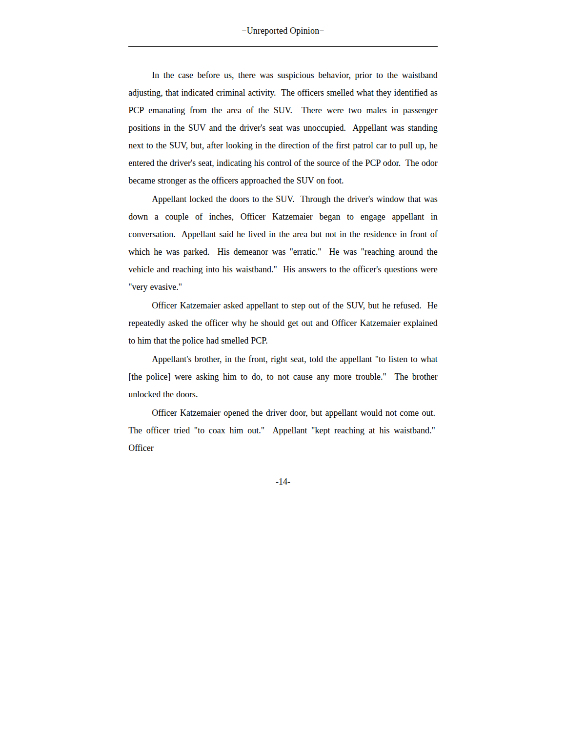−Unreported Opinion−
In the case before us, there was suspicious behavior, prior to the waistband adjusting, that indicated criminal activity. The officers smelled what they identified as PCP emanating from the area of the SUV. There were two males in passenger positions in the SUV and the driver's seat was unoccupied. Appellant was standing next to the SUV, but, after looking in the direction of the first patrol car to pull up, he entered the driver's seat, indicating his control of the source of the PCP odor. The odor became stronger as the officers approached the SUV on foot.
Appellant locked the doors to the SUV. Through the driver's window that was down a couple of inches, Officer Katzemaier began to engage appellant in conversation. Appellant said he lived in the area but not in the residence in front of which he was parked. His demeanor was "erratic." He was "reaching around the vehicle and reaching into his waistband." His answers to the officer's questions were "very evasive."
Officer Katzemaier asked appellant to step out of the SUV, but he refused. He repeatedly asked the officer why he should get out and Officer Katzemaier explained to him that the police had smelled PCP.
Appellant's brother, in the front, right seat, told the appellant "to listen to what [the police] were asking him to do, to not cause any more trouble." The brother unlocked the doors.
Officer Katzemaier opened the driver door, but appellant would not come out. The officer tried "to coax him out." Appellant "kept reaching at his waistband." Officer
-14-